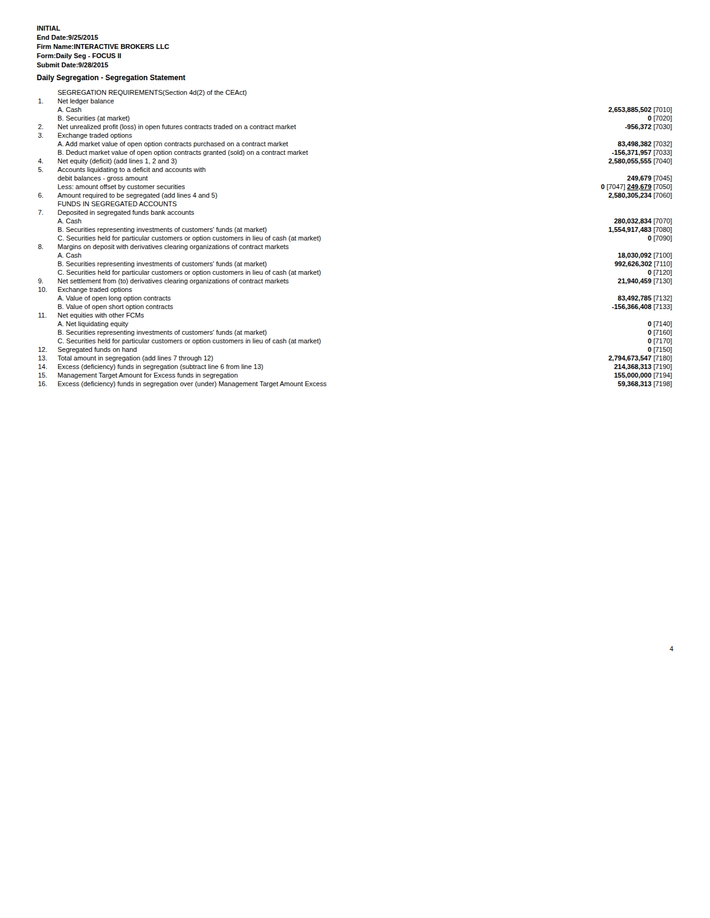INITIAL
End Date:9/25/2015
Firm Name:INTERACTIVE BROKERS LLC
Form:Daily Seg - FOCUS II
Submit Date:9/28/2015
Daily Segregation - Segregation Statement
| | SEGREGATION REQUIREMENTS(Section 4d(2) of the CEAct) | |
| 1. | Net ledger balance | |
| | A. Cash | 2,653,885,502 [7010] |
| | B. Securities (at market) | 0 [7020] |
| 2. | Net unrealized profit (loss) in open futures contracts traded on a contract market | -956,372 [7030] |
| 3. | Exchange traded options | |
| | A. Add market value of open option contracts purchased on a contract market | 83,498,382 [7032] |
| | B. Deduct market value of open option contracts granted (sold) on a contract market | -156,371,957 [7033] |
| 4. | Net equity (deficit) (add lines 1, 2 and 3) | 2,580,055,555 [7040] |
| 5. | Accounts liquidating to a deficit and accounts with | |
| | debit balances - gross amount | 249,679 [7045] |
| | Less: amount offset by customer securities | 0 [7047] 249,679 [7050] |
| 6. | Amount required to be segregated (add lines 4 and 5) | 2,580,305,234 [7060] |
| | FUNDS IN SEGREGATED ACCOUNTS | |
| 7. | Deposited in segregated funds bank accounts | |
| | A. Cash | 280,032,834 [7070] |
| | B. Securities representing investments of customers' funds (at market) | 1,554,917,483 [7080] |
| | C. Securities held for particular customers or option customers in lieu of cash (at market) | 0 [7090] |
| 8. | Margins on deposit with derivatives clearing organizations of contract markets | |
| | A. Cash | 18,030,092 [7100] |
| | B. Securities representing investments of customers' funds (at market) | 992,626,302 [7110] |
| | C. Securities held for particular customers or option customers in lieu of cash (at market) | 0 [7120] |
| 9. | Net settlement from (to) derivatives clearing organizations of contract markets | 21,940,459 [7130] |
| 10. | Exchange traded options | |
| | A. Value of open long option contracts | 83,492,785 [7132] |
| | B. Value of open short option contracts | -156,366,408 [7133] |
| 11. | Net equities with other FCMs | |
| | A. Net liquidating equity | 0 [7140] |
| | B. Securities representing investments of customers' funds (at market) | 0 [7160] |
| | C. Securities held for particular customers or option customers in lieu of cash (at market) | 0 [7170] |
| 12. | Segregated funds on hand | 0 [7150] |
| 13. | Total amount in segregation (add lines 7 through 12) | 2,794,673,547 [7180] |
| 14. | Excess (deficiency) funds in segregation (subtract line 6 from line 13) | 214,368,313 [7190] |
| 15. | Management Target Amount for Excess funds in segregation | 155,000,000 [7194] |
| 16. | Excess (deficiency) funds in segregation over (under) Management Target Amount Excess | 59,368,313 [7198] |
4